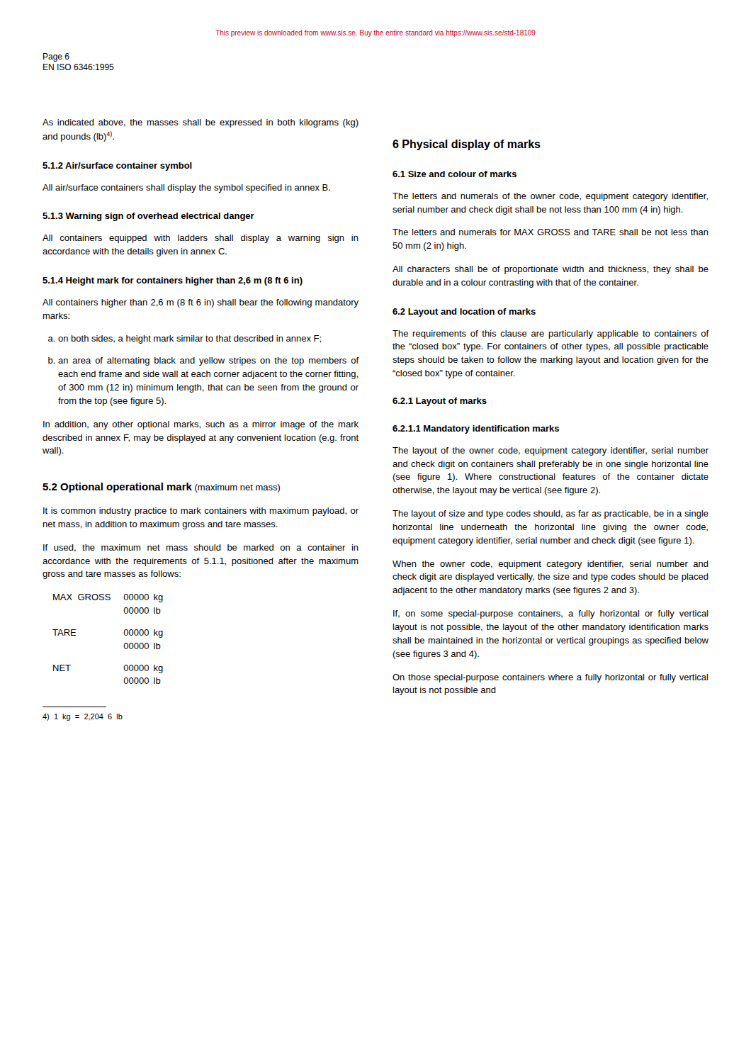This preview is downloaded from www.sis.se. Buy the entire standard via https://www.sis.se/std-18109
Page 6
EN ISO 6346:1995
As indicated above, the masses shall be expressed in both kilograms (kg) and pounds (lb)4).
5.1.2 Air/surface container symbol
All air/surface containers shall display the symbol specified in annex B.
5.1.3 Warning sign of overhead electrical danger
All containers equipped with ladders shall display a warning sign in accordance with the details given in annex C.
5.1.4 Height mark for containers higher than 2,6 m (8 ft 6 in)
All containers higher than 2,6 m (8 ft 6 in) shall bear the following mandatory marks:
on both sides, a height mark similar to that described in annex F;
an area of alternating black and yellow stripes on the top members of each end frame and side wall at each corner adjacent to the corner fitting, of 300 mm (12 in) minimum length, that can be seen from the ground or from the top (see figure 5).
In addition, any other optional marks, such as a mirror image of the mark described in annex F, may be displayed at any convenient location (e.g. front wall).
5.2 Optional operational mark (maximum net mass)
It is common industry practice to mark containers with maximum payload, or net mass, in addition to maximum gross and tare masses.
If used, the maximum net mass should be marked on a container in accordance with the requirements of 5.1.1, positioned after the maximum gross and tare masses as follows:
| MAX GROSS | 00000 | kg |
| | 00000 | lb |
| TARE | 00000 | kg |
| | 00000 | lb |
| NET | 00000 | kg |
| | 00000 | lb |
4) 1 kg = 2,204 6 lb
6 Physical display of marks
6.1 Size and colour of marks
The letters and numerals of the owner code, equipment category identifier, serial number and check digit shall be not less than 100 mm (4 in) high.
The letters and numerals for MAX GROSS and TARE shall be not less than 50 mm (2 in) high.
All characters shall be of proportionate width and thickness, they shall be durable and in a colour contrasting with that of the container.
6.2 Layout and location of marks
The requirements of this clause are particularly applicable to containers of the “closed box” type. For containers of other types, all possible practicable steps should be taken to follow the marking layout and location given for the “closed box” type of container.
6.2.1 Layout of marks
6.2.1.1 Mandatory identification marks
The layout of the owner code, equipment category identifier, serial number and check digit on containers shall preferably be in one single horizontal line (see figure 1). Where constructional features of the container dictate otherwise, the layout may be vertical (see figure 2).
The layout of size and type codes should, as far as practicable, be in a single horizontal line underneath the horizontal line giving the owner code, equipment category identifier, serial number and check digit (see figure 1).
When the owner code, equipment category identifier, serial number and check digit are displayed vertically, the size and type codes should be placed adjacent to the other mandatory marks (see figures 2 and 3).
If, on some special-purpose containers, a fully horizontal or fully vertical layout is not possible, the layout of the other mandatory identification marks shall be maintained in the horizontal or vertical groupings as specified below (see figures 3 and 4).
On those special-purpose containers where a fully horizontal or fully vertical layout is not possible and